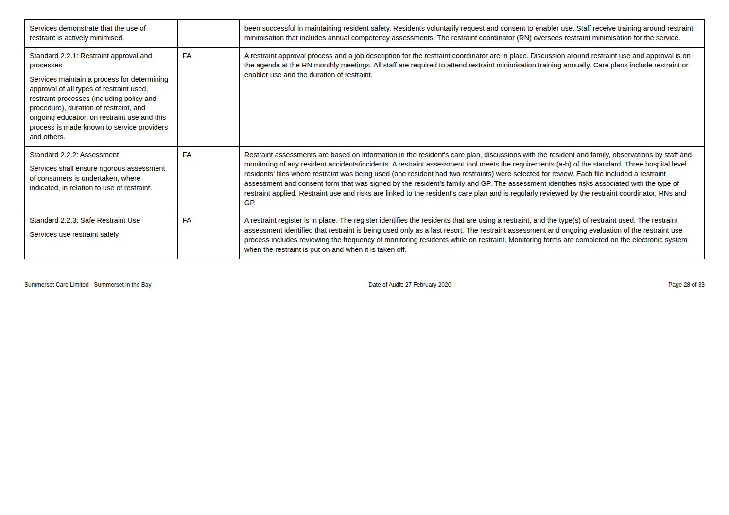| Services demonstrate that the use of restraint is actively minimised. | | been successful in maintaining resident safety. Residents voluntarily request and consent to enabler use. Staff receive training around restraint minimisation that includes annual competency assessments. The restraint coordinator (RN) oversees restraint minimisation for the service. |
| Standard 2.2.1: Restraint approval and processes Services maintain a process for determining approval of all types of restraint used, restraint processes (including policy and procedure), duration of restraint, and ongoing education on restraint use and this process is made known to service providers and others. | FA | A restraint approval process and a job description for the restraint coordinator are in place. Discussion around restraint use and approval is on the agenda at the RN monthly meetings. All staff are required to attend restraint minimisation training annually. Care plans include restraint or enabler use and the duration of restraint. |
| Standard 2.2.2: Assessment Services shall ensure rigorous assessment of consumers is undertaken, where indicated, in relation to use of restraint. | FA | Restraint assessments are based on information in the resident's care plan, discussions with the resident and family, observations by staff and monitoring of any resident accidents/incidents. A restraint assessment tool meets the requirements (a-h) of the standard. Three hospital level residents' files where restraint was being used (one resident had two restraints) were selected for review. Each file included a restraint assessment and consent form that was signed by the resident's family and GP. The assessment identifies risks associated with the type of restraint applied. Restraint use and risks are linked to the resident's care plan and is regularly reviewed by the restraint coordinator, RNs and GP. |
| Standard 2.2.3: Safe Restraint Use Services use restraint safely | FA | A restraint register is in place. The register identifies the residents that are using a restraint, and the type(s) of restraint used. The restraint assessment identified that restraint is being used only as a last resort. The restraint assessment and ongoing evaluation of the restraint use process includes reviewing the frequency of monitoring residents while on restraint. Monitoring forms are completed on the electronic system when the restraint is put on and when it is taken off. |
Summerset Care Limited - Summerset in the Bay Date of Audit: 27 February 2020 Page 28 of 33